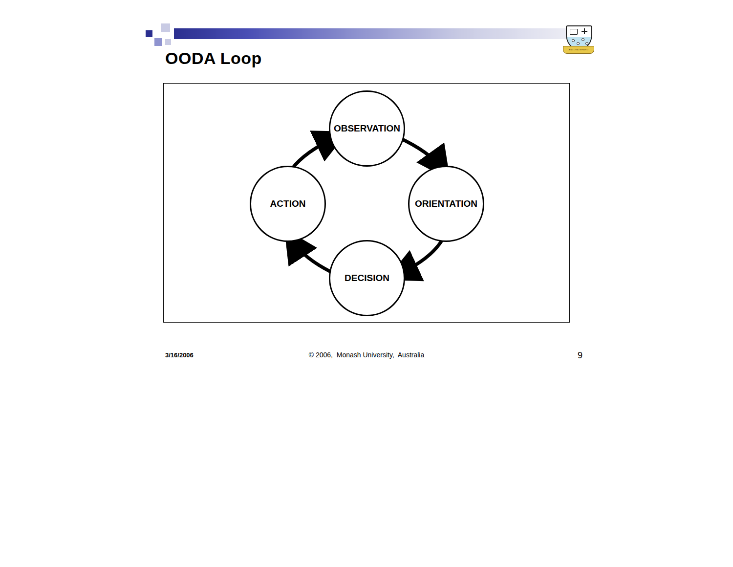ANCORA IMPARO
OODA Loop
OBSERVATION
ORIENTATION
DECISION
ACTION
3/16/2006
© 2006, Monash University, Australia
9